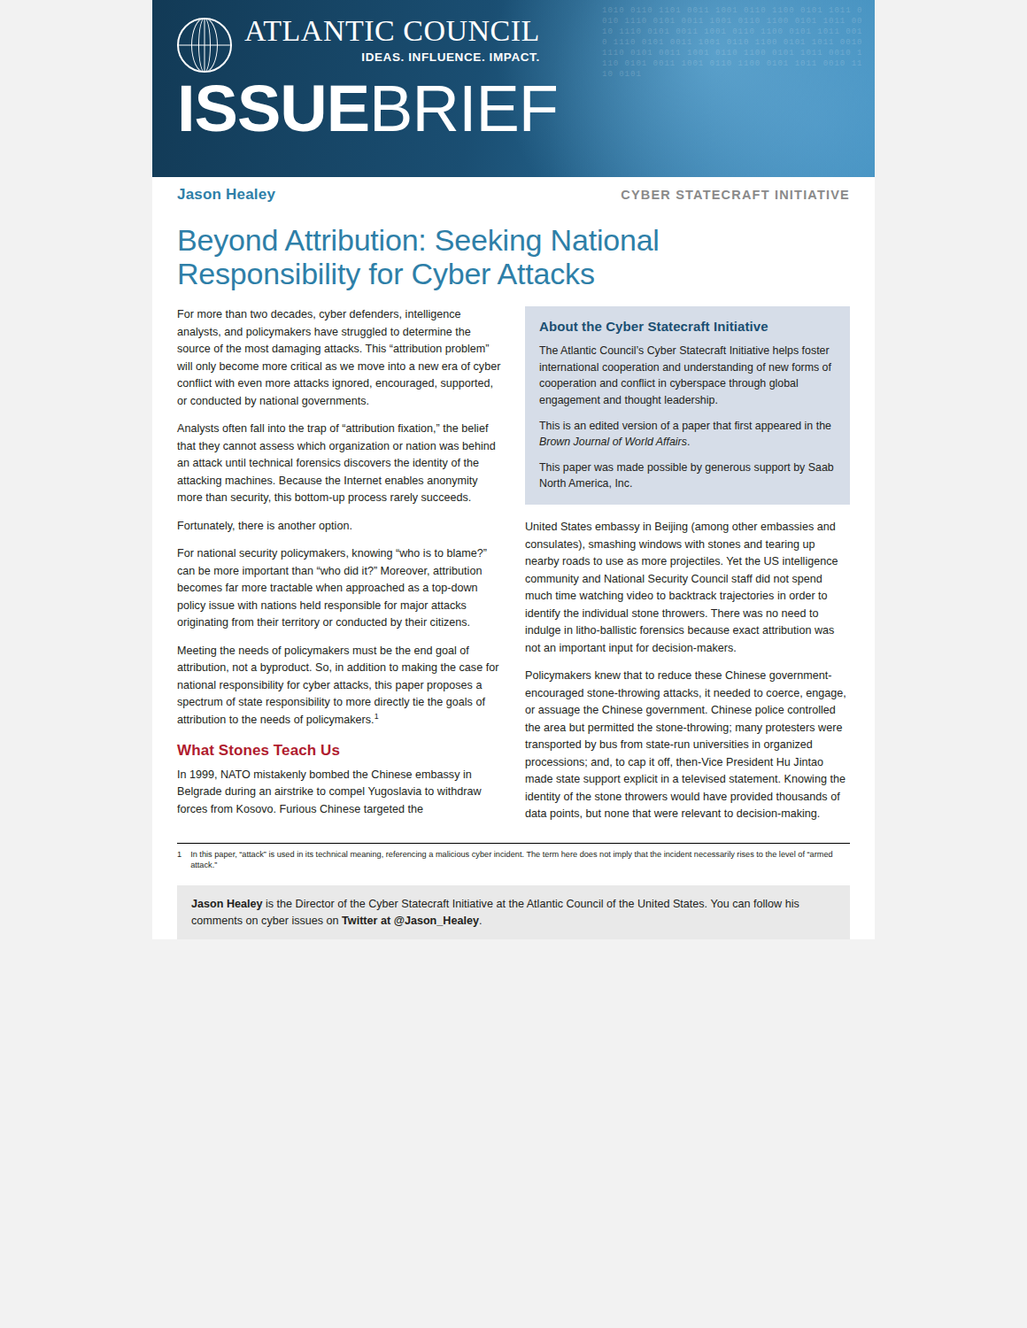Atlantic Council
IDEAS. INFLUENCE. IMPACT.
ISSUEBRIEF
Jason Healey
CYBER STATECRAFT INITIATIVE
Beyond Attribution: Seeking National Responsibility for Cyber Attacks
For more than two decades, cyber defenders, intelligence analysts, and policymakers have struggled to determine the source of the most damaging attacks. This “attribution problem” will only become more critical as we move into a new era of cyber conflict with even more attacks ignored, encouraged, supported, or conducted by national governments.
Analysts often fall into the trap of “attribution fixation,” the belief that they cannot assess which organization or nation was behind an attack until technical forensics discovers the identity of the attacking machines. Because the Internet enables anonymity more than security, this bottom-up process rarely succeeds.
Fortunately, there is another option.
For national security policymakers, knowing “who is to blame?” can be more important than “who did it?” Moreover, attribution becomes far more tractable when approached as a top-down policy issue with nations held responsible for major attacks originating from their territory or conducted by their citizens.
Meeting the needs of policymakers must be the end goal of attribution, not a byproduct. So, in addition to making the case for national responsibility for cyber attacks, this paper proposes a spectrum of state responsibility to more directly tie the goals of attribution to the needs of policymakers.1
What Stones Teach Us
In 1999, NATO mistakenly bombed the Chinese embassy in Belgrade during an airstrike to compel Yugoslavia to withdraw forces from Kosovo. Furious Chinese targeted the
About the Cyber Statecraft Initiative
The Atlantic Council’s Cyber Statecraft Initiative helps foster international cooperation and understanding of new forms of cooperation and conflict in cyberspace through global engagement and thought leadership.
This is an edited version of a paper that first appeared in the Brown Journal of World Affairs.
This paper was made possible by generous support by Saab North America, Inc.
United States embassy in Beijing (among other embassies and consulates), smashing windows with stones and tearing up nearby roads to use as more projectiles. Yet the US intelligence community and National Security Council staff did not spend much time watching video to backtrack trajectories in order to identify the individual stone throwers. There was no need to indulge in litho-ballistic forensics because exact attribution was not an important input for decision-makers.
Policymakers knew that to reduce these Chinese government-encouraged stone-throwing attacks, it needed to coerce, engage, or assuage the Chinese government. Chinese police controlled the area but permitted the stone-throwing; many protesters were transported by bus from state-run universities in organized processions; and, to cap it off, then-Vice President Hu Jintao made state support explicit in a televised statement. Knowing the identity of the stone throwers would have provided thousands of data points, but none that were relevant to decision-making.
1
In this paper, “attack” is used in its technical meaning, referencing a malicious cyber incident. The term here does not imply that the incident necessarily rises to the level of “armed attack.”
Jason Healey is the Director of the Cyber Statecraft Initiative at the Atlantic Council of the United States. You can follow his comments on cyber issues on Twitter at @Jason_Healey.